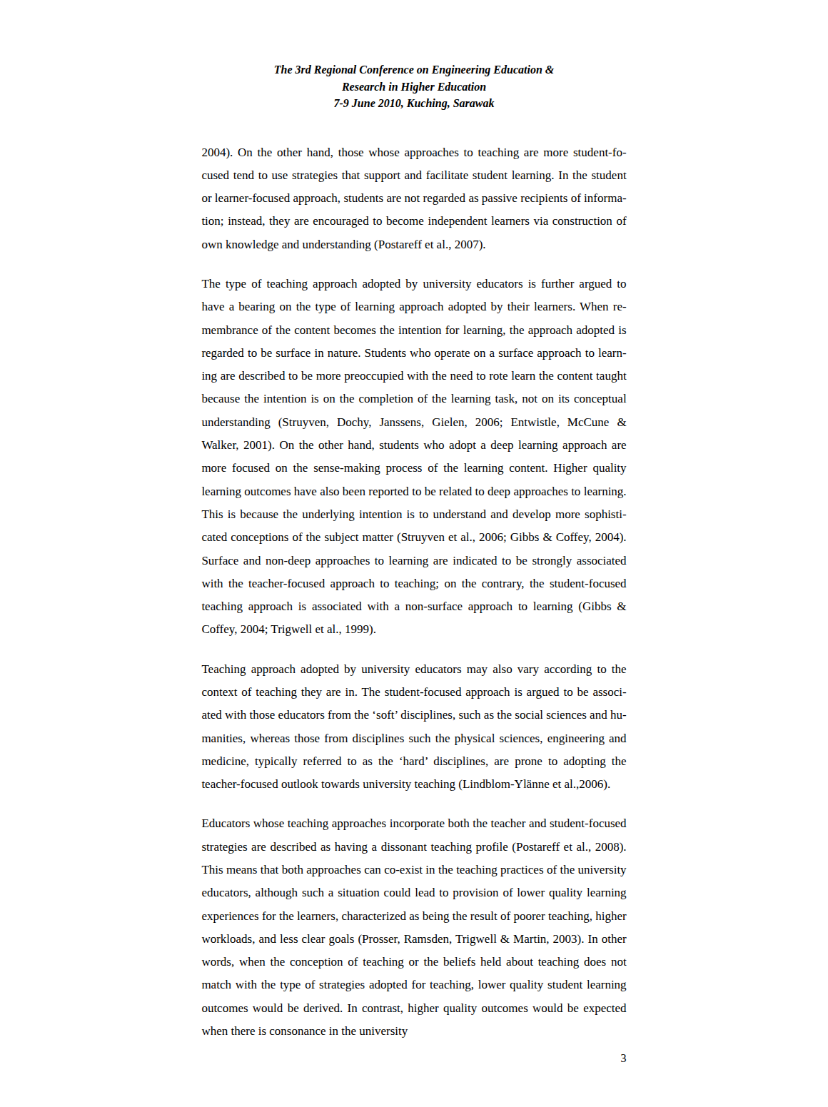The 3rd Regional Conference on Engineering Education & Research in Higher Education 7-9 June 2010, Kuching, Sarawak
2004). On the other hand, those whose approaches to teaching are more student-focused tend to use strategies that support and facilitate student learning. In the student or learner-focused approach, students are not regarded as passive recipients of information; instead, they are encouraged to become independent learners via construction of own knowledge and understanding (Postareff et al., 2007).
The type of teaching approach adopted by university educators is further argued to have a bearing on the type of learning approach adopted by their learners. When remembrance of the content becomes the intention for learning, the approach adopted is regarded to be surface in nature. Students who operate on a surface approach to learning are described to be more preoccupied with the need to rote learn the content taught because the intention is on the completion of the learning task, not on its conceptual understanding (Struyven, Dochy, Janssens, Gielen, 2006; Entwistle, McCune & Walker, 2001). On the other hand, students who adopt a deep learning approach are more focused on the sense-making process of the learning content. Higher quality learning outcomes have also been reported to be related to deep approaches to learning. This is because the underlying intention is to understand and develop more sophisticated conceptions of the subject matter (Struyven et al., 2006; Gibbs & Coffey, 2004). Surface and non-deep approaches to learning are indicated to be strongly associated with the teacher-focused approach to teaching; on the contrary, the student-focused teaching approach is associated with a non-surface approach to learning (Gibbs & Coffey, 2004; Trigwell et al., 1999).
Teaching approach adopted by university educators may also vary according to the context of teaching they are in. The student-focused approach is argued to be associated with those educators from the ‘soft’ disciplines, such as the social sciences and humanities, whereas those from disciplines such the physical sciences, engineering and medicine, typically referred to as the ‘hard’ disciplines, are prone to adopting the teacher-focused outlook towards university teaching (Lindblom-Ylänne et al.,2006).
Educators whose teaching approaches incorporate both the teacher and student-focused strategies are described as having a dissonant teaching profile (Postareff et al., 2008). This means that both approaches can co-exist in the teaching practices of the university educators, although such a situation could lead to provision of lower quality learning experiences for the learners, characterized as being the result of poorer teaching, higher workloads, and less clear goals (Prosser, Ramsden, Trigwell & Martin, 2003). In other words, when the conception of teaching or the beliefs held about teaching does not match with the type of strategies adopted for teaching, lower quality student learning outcomes would be derived. In contrast, higher quality outcomes would be expected when there is consonance in the university
3